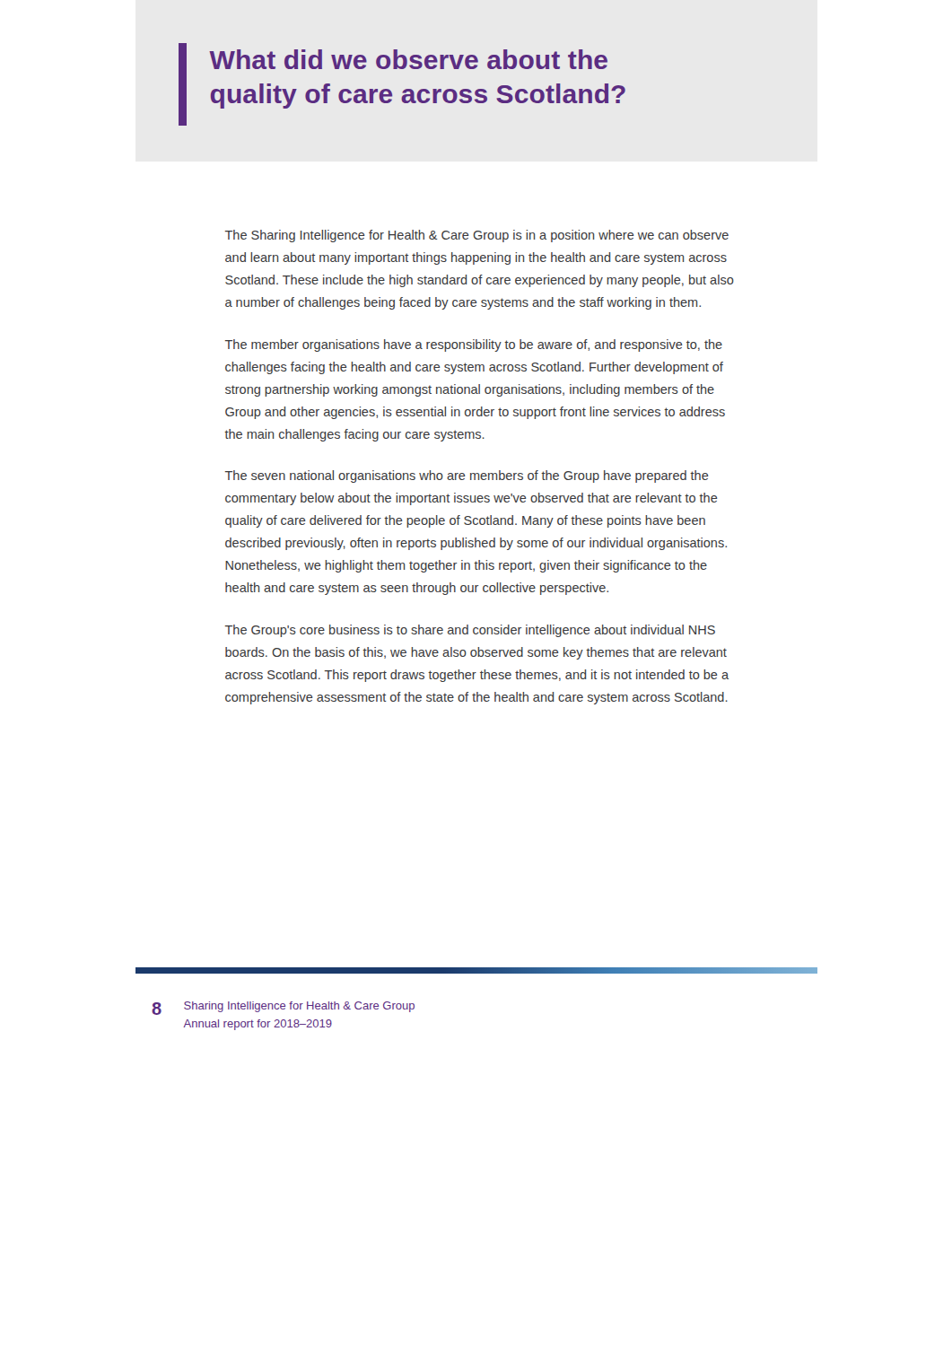What did we observe about the
quality of care across Scotland?
The Sharing Intelligence for Health & Care Group is in a position where we can observe and learn about many important things happening in the health and care system across Scotland. These include the high standard of care experienced by many people, but also a number of challenges being faced by care systems and the staff working in them.
The member organisations have a responsibility to be aware of, and responsive to, the challenges facing the health and care system across Scotland. Further development of strong partnership working amongst national organisations, including members of the Group and other agencies, is essential in order to support front line services to address the main challenges facing our care systems.
The seven national organisations who are members of the Group have prepared the commentary below about the important issues we've observed that are relevant to the quality of care delivered for the people of Scotland. Many of these points have been described previously, often in reports published by some of our individual organisations. Nonetheless, we highlight them together in this report, given their significance to the health and care system as seen through our collective perspective.
The Group's core business is to share and consider intelligence about individual NHS boards. On the basis of this, we have also observed some key themes that are relevant across Scotland. This report draws together these themes, and it is not intended to be a comprehensive assessment of the state of the health and care system across Scotland.
8
Sharing Intelligence for Health & Care Group
Annual report for 2018–2019